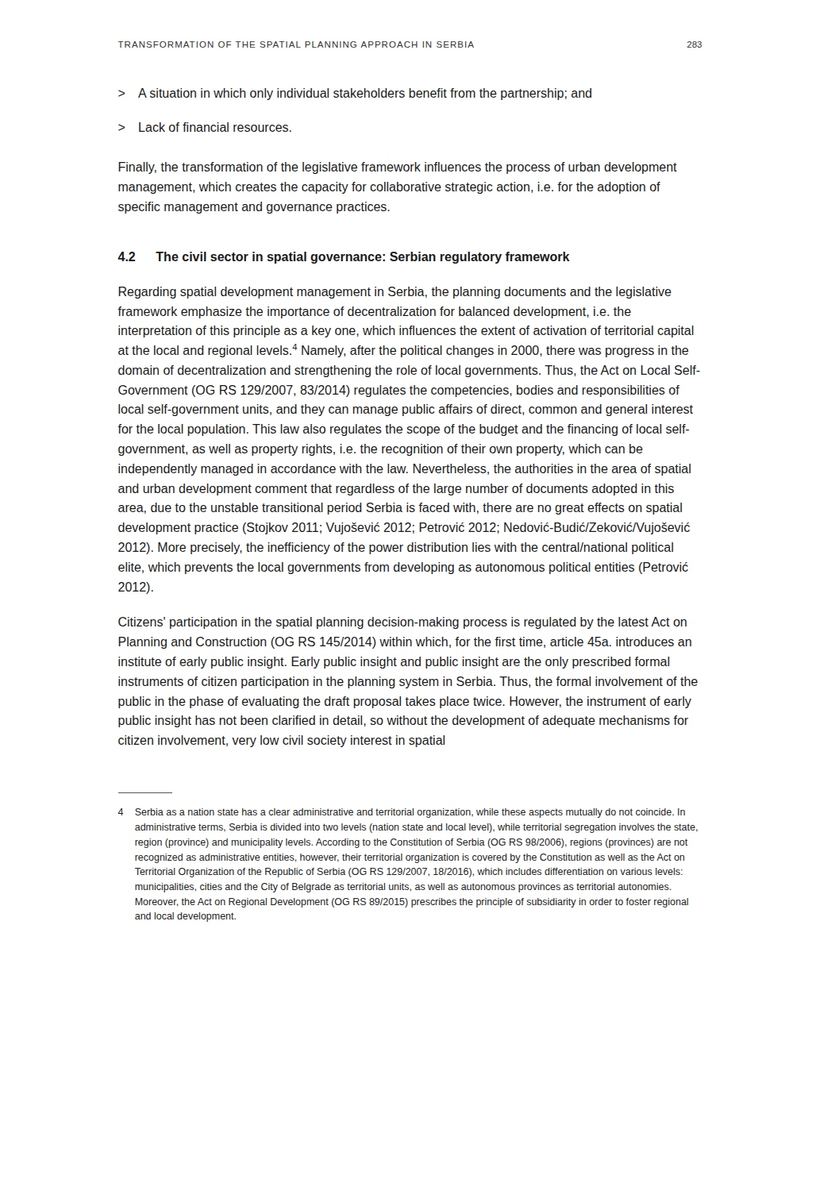Transformation of the Spatial Planning Approach in Serbia 283
A situation in which only individual stakeholders benefit from the partnership; and
Lack of financial resources.
Finally, the transformation of the legislative framework influences the process of urban development management, which creates the capacity for collaborative strategic action, i.e. for the adoption of specific management and governance practices.
4.2 The civil sector in spatial governance: Serbian regulatory framework
Regarding spatial development management in Serbia, the planning documents and the legislative framework emphasize the importance of decentralization for balanced development, i.e. the interpretation of this principle as a key one, which influences the extent of activation of territorial capital at the local and regional levels.4 Namely, after the political changes in 2000, there was progress in the domain of decentralization and strengthening the role of local governments. Thus, the Act on Local Self-Government (OG RS 129/2007, 83/2014) regulates the competencies, bodies and responsibilities of local self-government units, and they can manage public affairs of direct, common and general interest for the local population. This law also regulates the scope of the budget and the financing of local self-government, as well as property rights, i.e. the recognition of their own property, which can be independently managed in accordance with the law. Nevertheless, the authorities in the area of spatial and urban development comment that regardless of the large number of documents adopted in this area, due to the unstable transitional period Serbia is faced with, there are no great effects on spatial development practice (Stojkov 2011; Vujošević 2012; Petrović 2012; Nedović-Budić/Zeković/Vujošević 2012). More precisely, the inefficiency of the power distribution lies with the central/national political elite, which prevents the local governments from developing as autonomous political entities (Petrović 2012).
Citizens' participation in the spatial planning decision-making process is regulated by the latest Act on Planning and Construction (OG RS 145/2014) within which, for the first time, article 45a. introduces an institute of early public insight. Early public insight and public insight are the only prescribed formal instruments of citizen participation in the planning system in Serbia. Thus, the formal involvement of the public in the phase of evaluating the draft proposal takes place twice. However, the instrument of early public insight has not been clarified in detail, so without the development of adequate mechanisms for citizen involvement, very low civil society interest in spatial
Serbia as a nation state has a clear administrative and territorial organization, while these aspects mutually do not coincide. In administrative terms, Serbia is divided into two levels (nation state and local level), while territorial segregation involves the state, region (province) and municipality levels. According to the Constitution of Serbia (OG RS 98/2006), regions (provinces) are not recognized as administrative entities, however, their territorial organization is covered by the Constitution as well as the Act on Territorial Organization of the Republic of Serbia (OG RS 129/2007, 18/2016), which includes differentiation on various levels: municipalities, cities and the City of Belgrade as territorial units, as well as autonomous provinces as territorial autonomies. Moreover, the Act on Regional Development (OG RS 89/2015) prescribes the principle of subsidiarity in order to foster regional and local development.